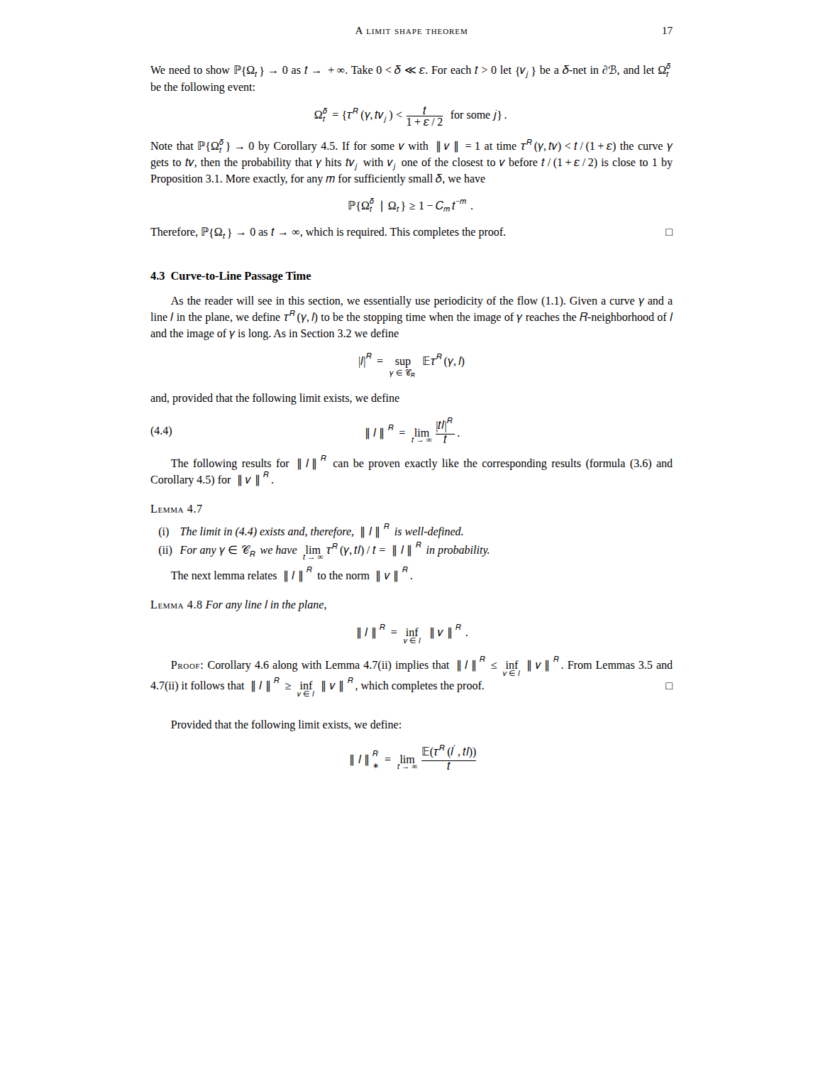A limit shape theorem 17
We need to show ℙ{Ωt}→0 as t→+∞. Take 0<δ≪ε. For each t>0 let {vj} be a δ-net in ∂ℬ, and let Ωtδ be the following event:
Ωtδ = { τR (γ,tvj) < t 1+ε/2 for some j } .
Note that ℙ{Ωtδ}→0 by Corollary 4.5. If for some v with ∥v∥=1 at time τR(γ,tv)<t/(1+ε) the curve γ gets to tv, then the probability that γ hits tvj with vj one of the closest to v before t/(1+ε/2) is close to 1 by Proposition 3.1. More exactly, for any m for sufficiently small δ, we have
ℙ { Ωtδ ∣ Ωt } ≥ 1 − Cm t−m .
Therefore, ℙ{Ωt}→0 as t→∞, which is required. This completes the proof.□
4.3 Curve-to-Line Passage Time
As the reader will see in this section, we essentially use periodicity of the flow (1.1). Given a curve γ and a line l in the plane, we define τR(γ,l) to be the stopping time when the image of γ reaches the R-neighborhood of l and the image of γ is long. As in Section 3.2 we define
|l| R = sup γ∈𝒞R 𝔼 τR (γ,l)
and, provided that the following limit exists, we define
(4.4) ∥l∥ R = lim t→∞ |tl|R t .
The following results for ∥l∥R can be proven exactly like the corresponding results (formula (3.6) and Corollary 4.5) for ∥v∥R.
Lemma 4.7
(i) The limit in (4.4) exists and, therefore, ∥l∥R is well-defined.
(ii) For any γ∈𝒞R we have limt→∞τR(γ,tl)/t=∥l∥R in probability.
The next lemma relates ∥l∥R to the norm ∥v∥R.
Lemma 4.8 For any line l in the plane,
∥l∥R = inf v∈l ∥v∥R .
Proof: Corollary 4.6 along with Lemma 4.7(ii) implies that ∥l∥R≤infv∈l∥v∥R. From Lemmas 3.5 and 4.7(ii) it follows that ∥l∥R≥infv∈l∥v∥R, which completes the proof.□
Provided that the following limit exists, we define:
∥l∥ ∗ R = lim t→∞ 𝔼 ( τR (l′,tl) ) t